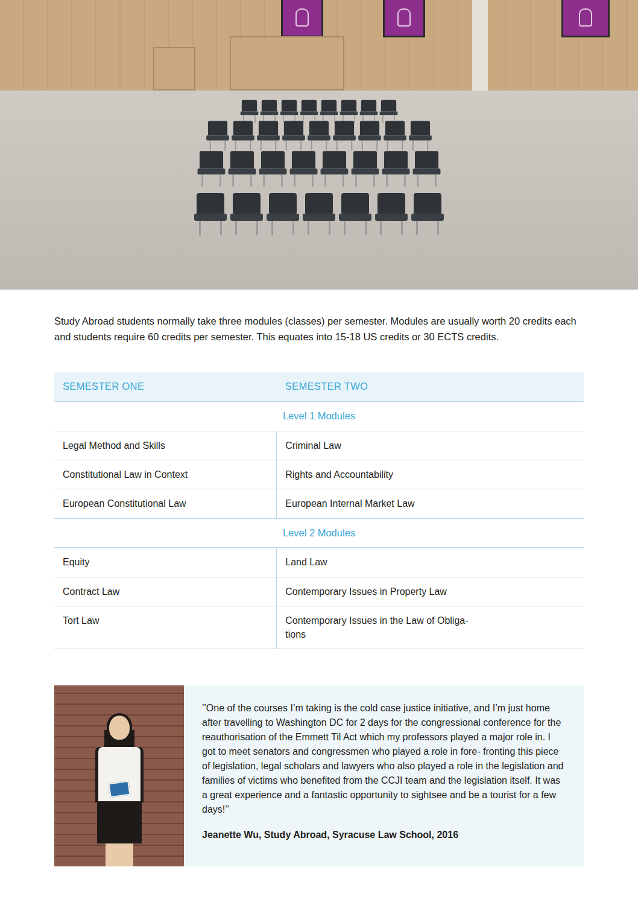Study Abroad students normally take three modules (classes) per semester. Modules are usually worth 20 credits each and students require 60 credits per semester. This equates into 15-18 US credits or 30 ECTS credits.
| SEMESTER ONE | SEMESTER TWO |
| --- | --- |
| Level 1 Modules |
| Legal Method and Skills | Criminal Law |
| Constitutional Law in Context | Rights and Accountability |
| European Constitutional Law | European Internal Market Law |
| Level 2 Modules |
| Equity | Land Law |
| Contract Law | Contemporary Issues in Property Law |
| Tort Law | Contemporary Issues in the Law of Obliga- tions |
’’One of the courses I’m taking is the cold case justice initiative, and I’m just home after travelling to Washington DC for 2 days for the congressional conference for the reauthorisation of the Emmett Til Act which my professors played a major role in. I got to meet senators and congressmen who played a role in fore- fronting this piece of legislation, legal scholars and lawyers who also played a role in the legislation and families of victims who benefited from the CCJI team and the legislation itself. It was a great experience and a fantastic opportunity to sightsee and be a tourist for a few days!’’
Jeanette Wu, Study Abroad, Syracuse Law School, 2016